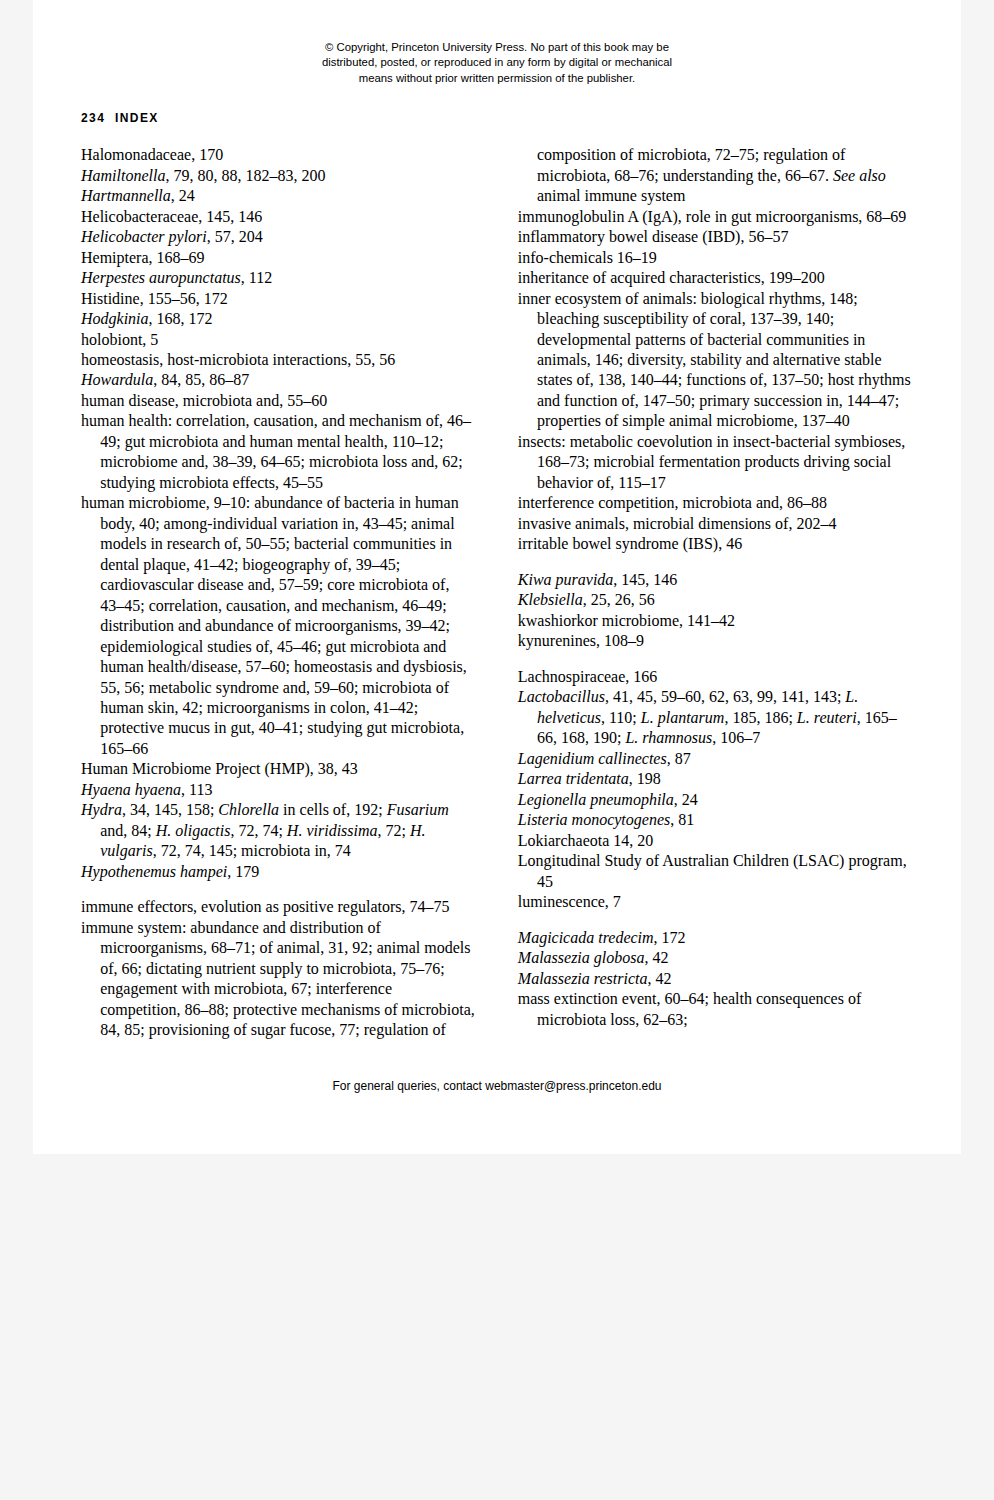© Copyright, Princeton University Press. No part of this book may be distributed, posted, or reproduced in any form by digital or mechanical means without prior written permission of the publisher.
234 INDEX
Halomonadaceae, 170
Hamiltonella, 79, 80, 88, 182–83, 200
Hartmannella, 24
Helicobacteraceae, 145, 146
Helicobacter pylori, 57, 204
Hemiptera, 168–69
Herpestes auropunctatus, 112
Histidine, 155–56, 172
Hodgkinia, 168, 172
holobiont, 5
homeostasis, host-microbiota interactions, 55, 56
Howardula, 84, 85, 86–87
human disease, microbiota and, 55–60
human health: correlation, causation, and mechanism of, 46–49; gut microbiota and human mental health, 110–12; microbiome and, 38–39, 64–65; microbiota loss and, 62; studying microbiota effects, 45–55
human microbiome, 9–10: abundance of bacteria in human body, 40; among-individual variation in, 43–45; animal models in research of, 50–55; bacterial communities in dental plaque, 41–42; biogeography of, 39–45; cardiovascular disease and, 57–59; core microbiota of, 43–45; correlation, causation, and mechanism, 46–49; distribution and abundance of microorganisms, 39–42; epidemiological studies of, 45–46; gut microbiota and human health/disease, 57–60; homeostasis and dysbiosis, 55, 56; metabolic syndrome and, 59–60; microbiota of human skin, 42; microorganisms in colon, 41–42; protective mucus in gut, 40–41; studying gut microbiota, 165–66
Human Microbiome Project (HMP), 38, 43
Hyaena hyaena, 113
Hydra, 34, 145, 158; Chlorella in cells of, 192; Fusarium and, 84; H. oligactis, 72, 74; H. viridissima, 72; H. vulgaris, 72, 74, 145; microbiota in, 74
Hypothenemus hampei, 179
immune effectors, evolution as positive regulators, 74–75
immune system: abundance and distribution of microorganisms, 68–71; of animal, 31, 92; animal models of, 66; dictating nutrient supply to microbiota, 75–76; engagement with microbiota, 67; interference competition, 86–88; protective mechanisms of microbiota, 84, 85; provisioning of sugar fucose, 77; regulation of composition of microbiota, 72–75; regulation of microbiota, 68–76; understanding the, 66–67. See also animal immune system
immunoglobulin A (IgA), role in gut microorganisms, 68–69
inflammatory bowel disease (IBD), 56–57
info-chemicals 16–19
inheritance of acquired characteristics, 199–200
inner ecosystem of animals: biological rhythms, 148; bleaching susceptibility of coral, 137–39, 140; developmental patterns of bacterial communities in animals, 146; diversity, stability and alternative stable states of, 138, 140–44; functions of, 137–50; host rhythms and function of, 147–50; primary succession in, 144–47; properties of simple animal microbiome, 137–40
insects: metabolic coevolution in insect-bacterial symbioses, 168–73; microbial fermentation products driving social behavior of, 115–17
interference competition, microbiota and, 86–88
invasive animals, microbial dimensions of, 202–4
irritable bowel syndrome (IBS), 46
Kiwa puravida, 145, 146
Klebsiella, 25, 26, 56
kwashiorkor microbiome, 141–42
kynurenines, 108–9
Lachnospiraceae, 166
Lactobacillus, 41, 45, 59–60, 62, 63, 99, 141, 143; L. helveticus, 110; L. plantarum, 185, 186; L. reuteri, 165–66, 168, 190; L. rhamnosus, 106–7
Lagenidium callinectes, 87
Larrea tridentata, 198
Legionella pneumophila, 24
Listeria monocytogenes, 81
Lokiarchaeota 14, 20
Longitudinal Study of Australian Children (LSAC) program, 45
luminescence, 7
Magicicada tredecim, 172
Malassezia globosa, 42
Malassezia restricta, 42
mass extinction event, 60–64; health consequences of microbiota loss, 62–63;
For general queries, contact webmaster@press.princeton.edu